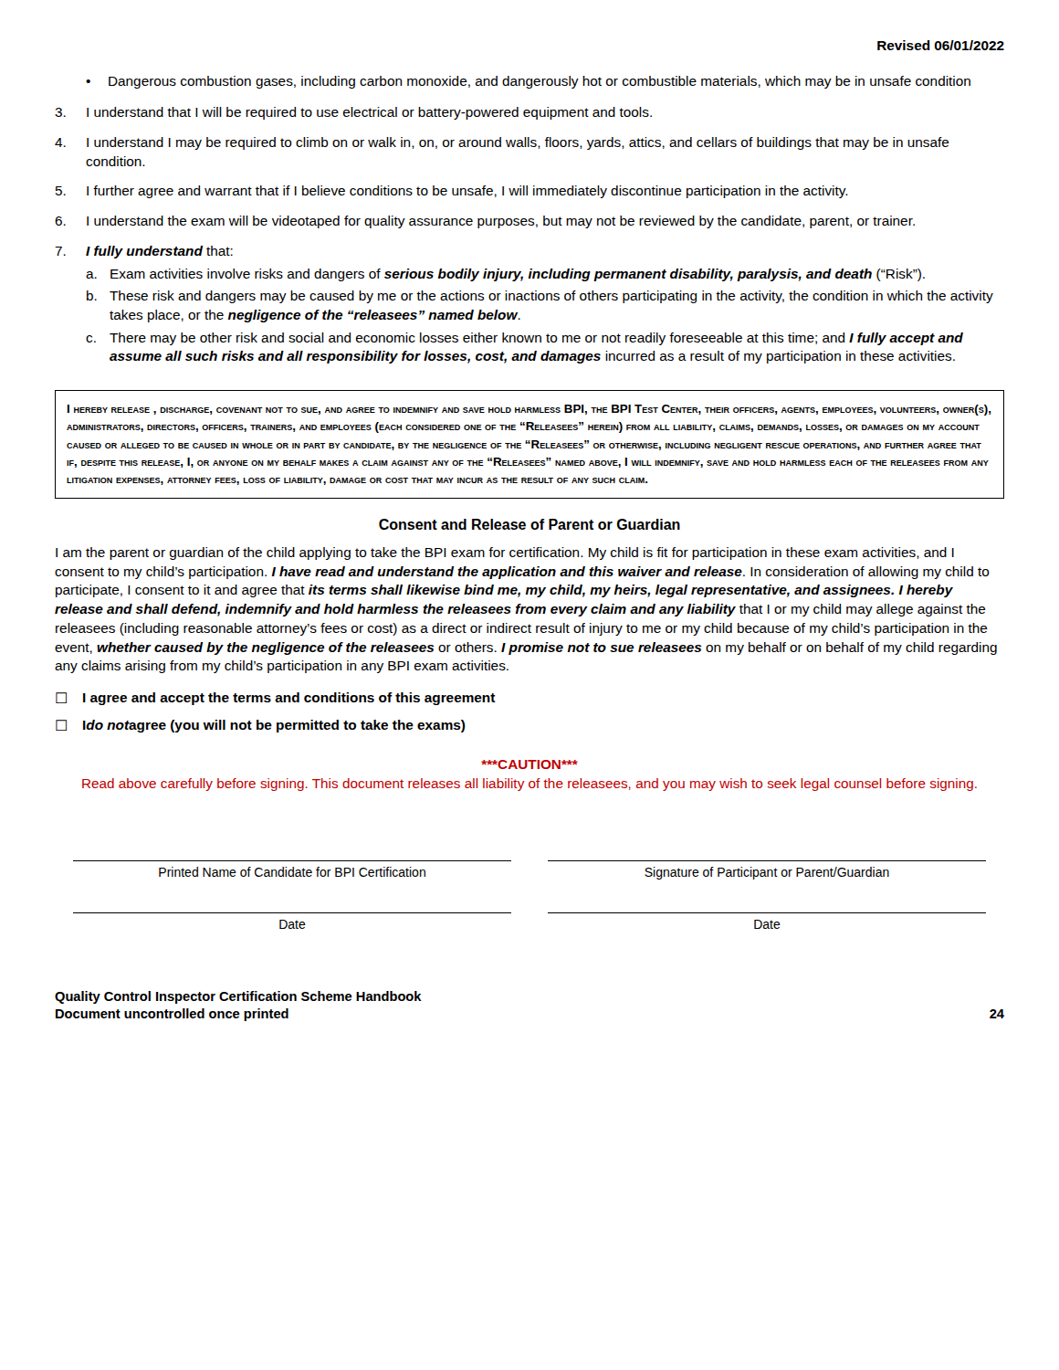Revised 06/01/2022
•
Dangerous combustion gases, including carbon monoxide, and dangerously hot or combustible materials, which may be in unsafe condition
3.
I understand that I will be required to use electrical or battery-powered equipment and tools.
4.
I understand I may be required to climb on or walk in, on, or around walls, floors, yards, attics, and cellars of buildings that may be in unsafe condition.
5.
I further agree and warrant that if I believe conditions to be unsafe, I will immediately discontinue participation in the activity.
6.
I understand the exam will be videotaped for quality assurance purposes, but may not be reviewed by the candidate, parent, or trainer.
7.
I fully understand that:
a.
Exam activities involve risks and dangers of serious bodily injury, including permanent disability, paralysis, and death (“Risk”).
b.
These risk and dangers may be caused by me or the actions or inactions of others participating in the activity, the condition in which the activity takes place, or the negligence of the “releasees” named below.
c.
There may be other risk and social and economic losses either known to me or not readily foreseeable at this time; and I fully accept and assume all such risks and all responsibility for losses, cost, and damages incurred as a result of my participation in these activities.
I hereby release , discharge, covenant not to sue, and agree to indemnify and save hold harmless BPI, the BPI Test Center, their officers, agents, employees, volunteers, owner(s), administrators, directors, officers, trainers, and employees (each considered one of the “Releasees” herein) from all liability, claims, demands, losses, or damages on my account caused or alleged to be caused in whole or in part by candidate, by the negligence of the “Releasees” or otherwise, including negligent rescue operations, and further agree that if, despite this release, I, or anyone on my behalf makes a claim against any of the “Releasees” named above, I will indemnify, save and hold harmless each of the releasees from any litigation expenses, attorney fees, loss of liability, damage or cost that may incur as the result of any such claim.
Consent and Release of Parent or Guardian
I am the parent or guardian of the child applying to take the BPI exam for certification. My child is fit for participation in these exam activities, and I consent to my child’s participation. I have read and understand the application and this waiver and release. In consideration of allowing my child to participate, I consent to it and agree that its terms shall likewise bind me, my child, my heirs, legal representative, and assignees. I hereby release and shall defend, indemnify and hold harmless the releasees from every claim and any liability that I or my child may allege against the releasees (including reasonable attorney’s fees or cost) as a direct or indirect result of injury to me or my child because of my child’s participation in the event, whether caused by the negligence of the releasees or others. I promise not to sue releasees on my behalf or on behalf of my child regarding any claims arising from my child’s participation in any BPI exam activities.
☐
I agree and accept the terms and conditions of this agreement
☐
I do not agree (you will not be permitted to take the exams)
***CAUTION***
Read above carefully before signing. This document releases all liability of the releasees, and you may wish to seek legal counsel before signing.
| Printed Name of Candidate for BPI Certification | Signature of Participant or Parent/Guardian |
| Date | Date |
Quality Control Inspector Certification Scheme Handbook
Document uncontrolled once printed
24